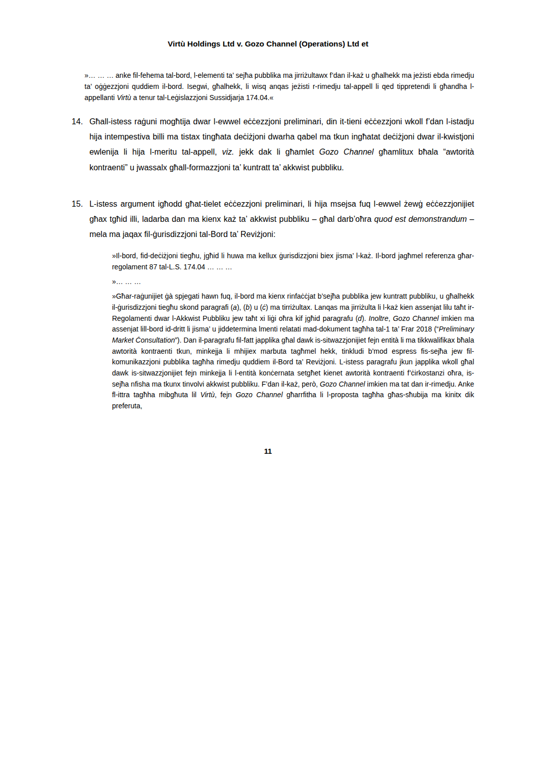Virtù Holdings Ltd v. Gozo Channel (Operations) Ltd et
»… … … anke fil-fehema tal-bord, l-elementi ta’ sejħa pubblika ma jirriżultawx f’dan il-każ u għalhekk ma jeżisti ebda rimedju ta’ oġġezzjoni quddiem il-bord. Isegwi, għalhekk, li wisq anqas jeżisti r-rimedju tal-appell li qed tippretendi li għandha l-appellanti Virtù a tenur tal-Leġislazzjoni Sussidjarja 174.04.«
14.
Għall-istess raġuni mogħtija dwar l-ewwel eċċezzjoni preliminari, din it-tieni eċċezzjoni wkoll f’dan l-istadju hija intempestiva billi ma tistax tingħata deċiżjoni dwarha qabel ma tkun ingħatat deċiżjoni dwar il-kwistjoni ewlenija li hija l-meritu tal-appell, viz. jekk dak li għamlet Gozo Channel għamlitux bħala “awtorità kontraenti” u jwassalx għall-formazzjoni ta’ kuntratt ta’ akkwist pubbliku.
15.
L-istess argument igħodd għat-tielet eċċezzjoni preliminari, li hija msejsa fuq l-ewwel żewġ eċċezzjonijiet għax tgħid illi, ladarba dan ma kienx każ ta’ akkwist pubbliku – għal darb’oħra quod est demonstrandum – mela ma jaqax fil-ġurisdizzjoni tal-Bord ta’ Reviżjoni:
»Il-bord, fid-deċiżjoni tiegħu, jgħid li huwa ma kellux ġurisdizzjoni biex jisma’ l-każ. Il-bord jagħmel referenza għar-regolament 87 tal-L.S. 174.04 … … …
»… … …
»Għar-raġunijiet ġà spjegati hawn fuq, il-bord ma kienx rinfaċċjat b’sejħa pubblika jew kuntratt pubbliku, u għalhekk il-ġurisdizzjoni tiegħu skond paragrafi (a), (b) u (ċ) ma tirriżultax. Lanqas ma jirriżulta li l-każ kien assenjat lilu taħt ir-Regolamenti dwar l-Akkwist Pubbliku jew taħt xi liġi oħra kif jgħid paragrafu (d). Inoltre, Gozo Channel imkien ma assenjat lill-bord id-dritt li jisma’ u jiddetermina lmenti relatati mad-dokument tagħha tal-1 ta’ Frar 2018 (“Preliminary Market Ċonsultation”). Dan il-paragrafu fil-fatt japplika għal dawk is-sitwazzjonijiet fejn entità li ma tikkwalifikax bħala awtorità kontraenti tkun, minkejja li mhijiex marbuta tagħmel hekk, tinkludi b’mod espress fis-sejħa jew fil-komunikazzjoni pubblika tagħha rimedju quddiem il-Bord ta’ Reviżjoni. L-istess paragrafu jkun japplika wkoll għal dawk is-sitwazzjonijiet fejn minkejja li l-entità konċernata setgħet kienet awtorità kontraenti f’ċirkostanzi oħra, is-sejħa nfisha ma tkunx tinvolvi akkwist pubbliku. F’dan il-każ, però, Gozo Channel imkien ma tat dan ir-rimedju. Anke fl-ittra tagħha mibgħuta lil Virtù, fejn Gozo Channel għarrfitha li l-proposta tagħha għas-sħubija ma kinitx dik preferuta,
11